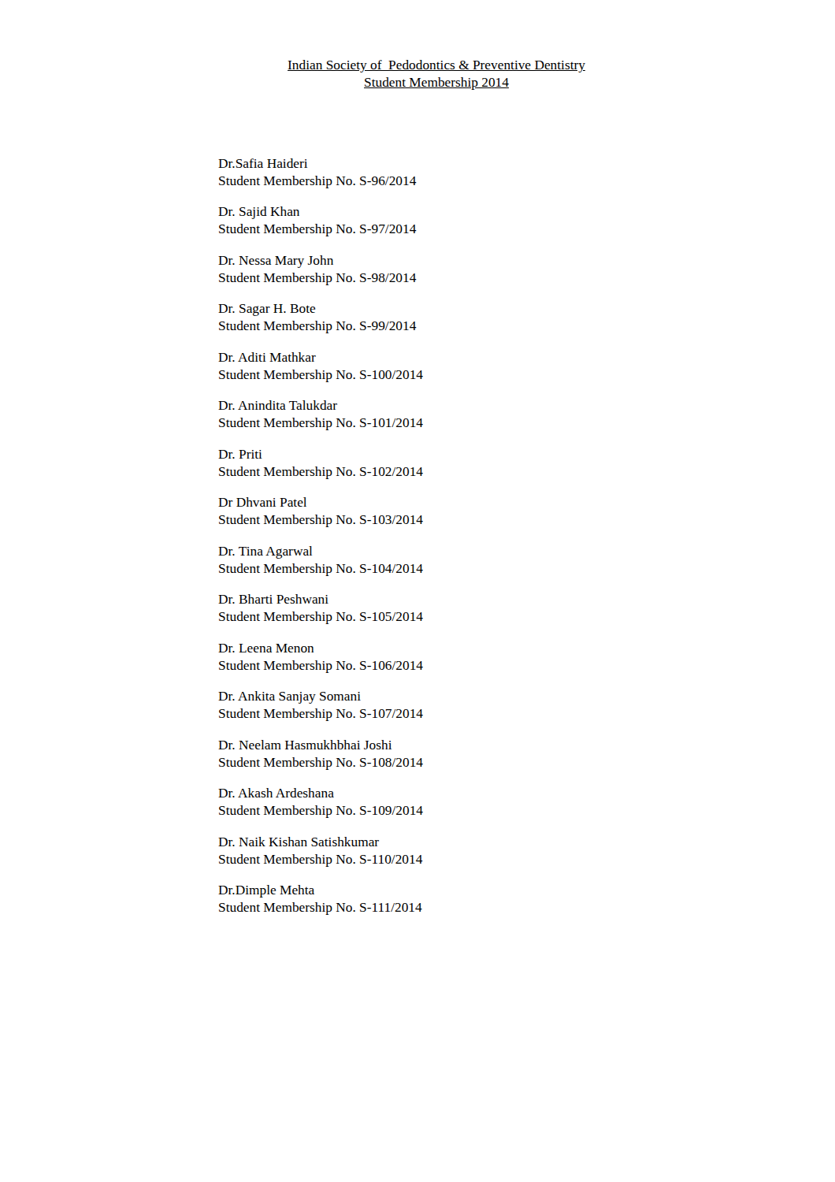Indian Society of Pedodontics & Preventive Dentistry Student Membership 2014
Dr.Safia Haideri Student Membership No. S-96/2014
Dr. Sajid Khan Student Membership No. S-97/2014
Dr. Nessa Mary John Student Membership No. S-98/2014
Dr. Sagar H. Bote Student Membership No. S-99/2014
Dr. Aditi Mathkar Student Membership No. S-100/2014
Dr. Anindita Talukdar Student Membership No. S-101/2014
Dr. Priti Student Membership No. S-102/2014
Dr Dhvani Patel Student Membership No. S-103/2014
Dr. Tina Agarwal Student Membership No. S-104/2014
Dr. Bharti Peshwani Student Membership No. S-105/2014
Dr. Leena Menon Student Membership No. S-106/2014
Dr. Ankita Sanjay Somani Student Membership No. S-107/2014
Dr. Neelam Hasmukhbhai Joshi Student Membership No. S-108/2014
Dr. Akash Ardeshana Student Membership No. S-109/2014
Dr. Naik Kishan Satishkumar Student Membership No. S-110/2014
Dr.Dimple Mehta Student Membership No. S-111/2014